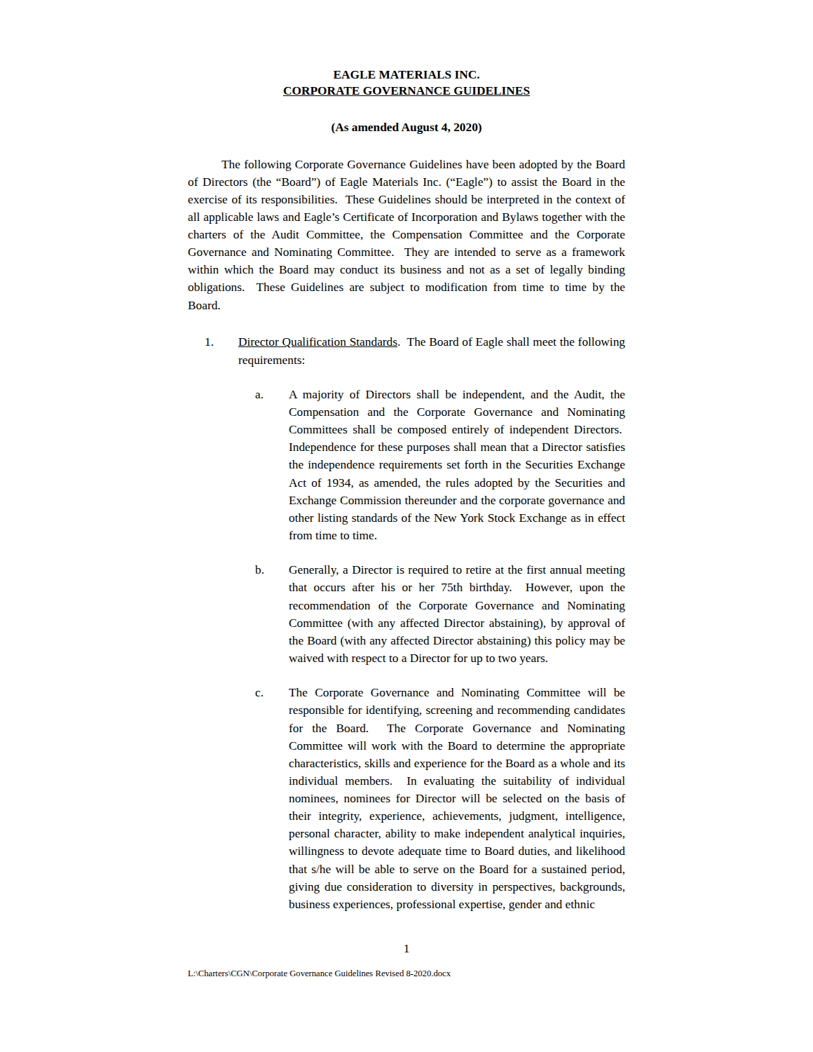EAGLE MATERIALS INC.
CORPORATE GOVERNANCE GUIDELINES
(As amended August 4, 2020)
The following Corporate Governance Guidelines have been adopted by the Board of Directors (the “Board”) of Eagle Materials Inc. (“Eagle”) to assist the Board in the exercise of its responsibilities. These Guidelines should be interpreted in the context of all applicable laws and Eagle’s Certificate of Incorporation and Bylaws together with the charters of the Audit Committee, the Compensation Committee and the Corporate Governance and Nominating Committee. They are intended to serve as a framework within which the Board may conduct its business and not as a set of legally binding obligations. These Guidelines are subject to modification from time to time by the Board.
Director Qualification Standards. The Board of Eagle shall meet the following requirements:
A majority of Directors shall be independent, and the Audit, the Compensation and the Corporate Governance and Nominating Committees shall be composed entirely of independent Directors. Independence for these purposes shall mean that a Director satisfies the independence requirements set forth in the Securities Exchange Act of 1934, as amended, the rules adopted by the Securities and Exchange Commission thereunder and the corporate governance and other listing standards of the New York Stock Exchange as in effect from time to time.
Generally, a Director is required to retire at the first annual meeting that occurs after his or her 75th birthday. However, upon the recommendation of the Corporate Governance and Nominating Committee (with any affected Director abstaining), by approval of the Board (with any affected Director abstaining) this policy may be waived with respect to a Director for up to two years.
The Corporate Governance and Nominating Committee will be responsible for identifying, screening and recommending candidates for the Board. The Corporate Governance and Nominating Committee will work with the Board to determine the appropriate characteristics, skills and experience for the Board as a whole and its individual members. In evaluating the suitability of individual nominees, nominees for Director will be selected on the basis of their integrity, experience, achievements, judgment, intelligence, personal character, ability to make independent analytical inquiries, willingness to devote adequate time to Board duties, and likelihood that s/he will be able to serve on the Board for a sustained period, giving due consideration to diversity in perspectives, backgrounds, business experiences, professional expertise, gender and ethnic
1
L:\Charters\CGN\Corporate Governance Guidelines Revised 8-2020.docx